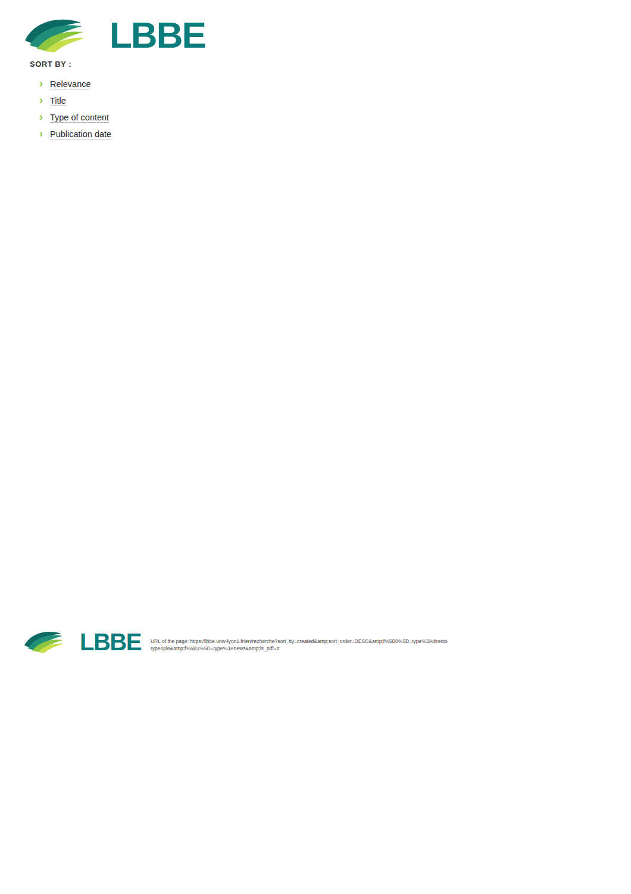LBBE
Sort by :
Relevance
Title
Type of content
Publication date
LBBE
URL of the page: https://lbbe.univ-lyon1.fr/en/recherche?sort_by=created&amp;sort_order=DESC&amp;f%5B0%5D=type%3Adirectorypeople&amp;f%5B1%5D=type%3Anews&amp;is_pdf=tr